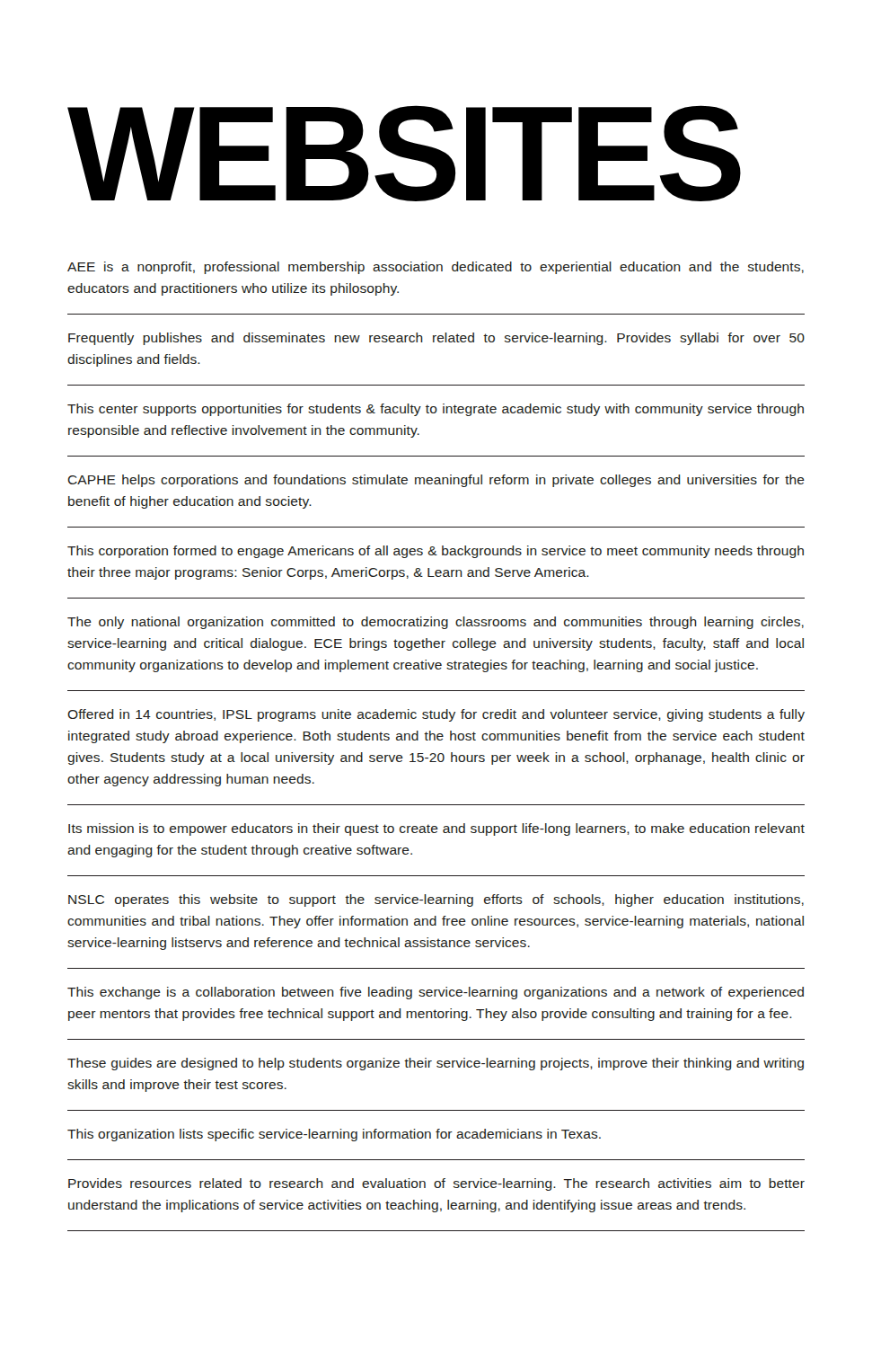WEBSITES
AEE is a nonprofit, professional membership association dedicated to experiential education and the students, educators and practitioners who utilize its philosophy.
Frequently publishes and disseminates new research related to service-learning. Provides syllabi for over 50 disciplines and fields.
This center supports opportunities for students & faculty to integrate academic study with community service through responsible and reflective involvement in the community.
CAPHE helps corporations and foundations stimulate meaningful reform in private colleges and universities for the benefit of higher education and society.
This corporation formed to engage Americans of all ages & backgrounds in service to meet community needs through their three major programs: Senior Corps, AmeriCorps, & Learn and Serve America.
The only national organization committed to democratizing classrooms and communities through learning circles, service-learning and critical dialogue. ECE brings together college and university students, faculty, staff and local community organizations to develop and implement creative strategies for teaching, learning and social justice.
Offered in 14 countries, IPSL programs unite academic study for credit and volunteer service, giving students a fully integrated study abroad experience. Both students and the host communities benefit from the service each student gives. Students study at a local university and serve 15-20 hours per week in a school, orphanage, health clinic or other agency addressing human needs.
Its mission is to empower educators in their quest to create and support life-long learners, to make education relevant and engaging for the student through creative software.
NSLC operates this website to support the service-learning efforts of schools, higher education institutions, communities and tribal nations. They offer information and free online resources, service-learning materials, national service-learning listservs and reference and technical assistance services.
This exchange is a collaboration between five leading service-learning organizations and a network of experienced peer mentors that provides free technical support and mentoring. They also provide consulting and training for a fee.
These guides are designed to help students organize their service-learning projects, improve their thinking and writing skills and improve their test scores.
This organization lists specific service-learning information for academicians in Texas.
Provides resources related to research and evaluation of service-learning. The research activities aim to better understand the implications of service activities on teaching, learning, and identifying issue areas and trends.